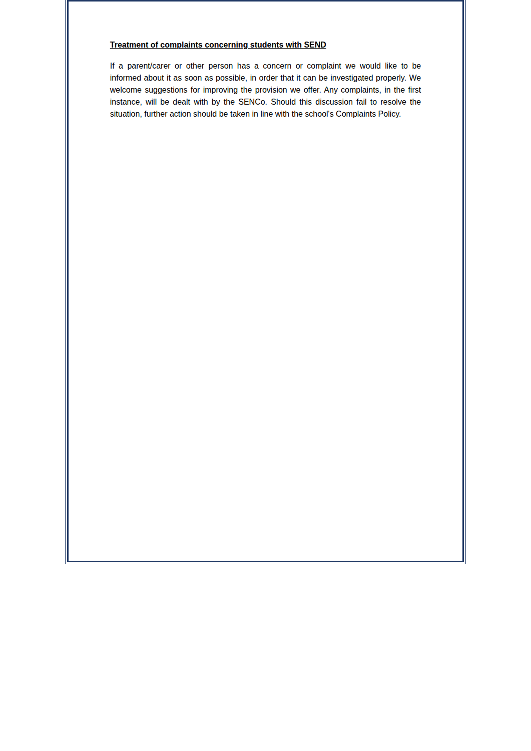Treatment of complaints concerning students with SEND
If a parent/carer or other person has a concern or complaint we would like to be informed about it as soon as possible, in order that it can be investigated properly. We welcome suggestions for improving the provision we offer. Any complaints, in the first instance, will be dealt with by the SENCo. Should this discussion fail to resolve the situation, further action should be taken in line with the school's Complaints Policy.